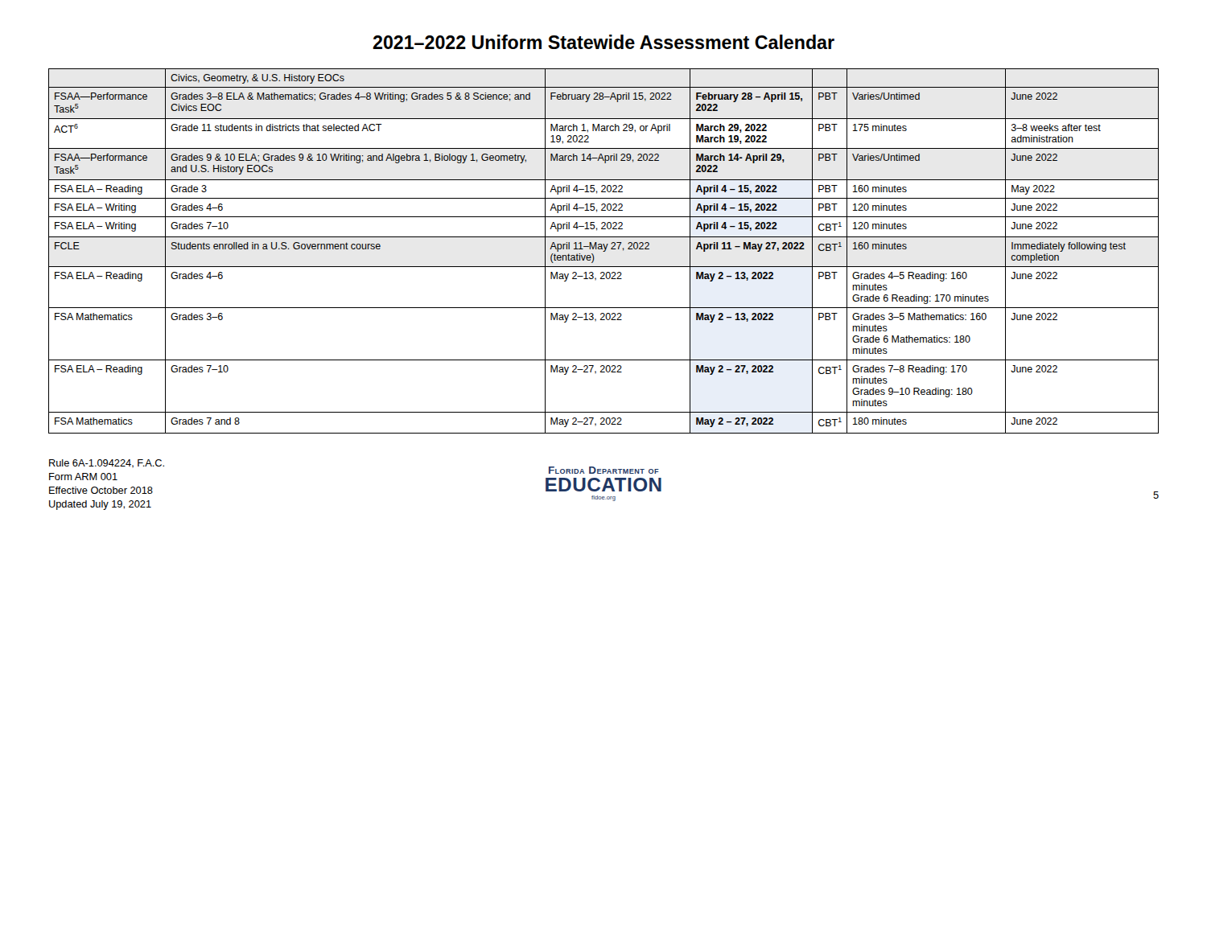2021–2022 Uniform Statewide Assessment Calendar
| | Civics, Geometry, & U.S. History EOCs | | | | | |
| FSAA—Performance Task 5 | Grades 3–8 ELA & Mathematics; Grades 4–8 Writing; Grades 5 & 8 Science; and Civics EOC | February 28–April 15, 2022 | February 28 – April 15, 2022 | PBT | Varies/Untimed | June 2022 |
| ACT 6 | Grade 11 students in districts that selected ACT | March 1, March 29, or April 19, 2022 | March 29, 2022 March 19, 2022 | PBT | 175 minutes | 3–8 weeks after test administration |
| FSAA—Performance Task 5 | Grades 9 & 10 ELA; Grades 9 & 10 Writing; and Algebra 1, Biology 1, Geometry, and U.S. History EOCs | March 14–April 29, 2022 | March 14- April 29, 2022 | PBT | Varies/Untimed | June 2022 |
| FSA ELA – Reading | Grade 3 | April 4–15, 2022 | April 4 – 15, 2022 | PBT | 160 minutes | May 2022 |
| FSA ELA – Writing | Grades 4–6 | April 4–15, 2022 | April 4 – 15, 2022 | PBT | 120 minutes | June 2022 |
| FSA ELA – Writing | Grades 7–10 | April 4–15, 2022 | April 4 – 15, 2022 | CBT 1 | 120 minutes | June 2022 |
| FCLE | Students enrolled in a U.S. Government course | April 11–May 27, 2022 (tentative) | April 11 – May 27, 2022 | CBT 1 | 160 minutes | Immediately following test completion |
| FSA ELA – Reading | Grades 4–6 | May 2–13, 2022 | May 2 – 13, 2022 | PBT | Grades 4–5 Reading: 160 minutes Grade 6 Reading: 170 minutes | June 2022 |
| FSA Mathematics | Grades 3–6 | May 2–13, 2022 | May 2 – 13, 2022 | PBT | Grades 3–5 Mathematics: 160 minutes Grade 6 Mathematics: 180 minutes | June 2022 |
| FSA ELA – Reading | Grades 7–10 | May 2–27, 2022 | May 2 – 27, 2022 | CBT 1 | Grades 7–8 Reading: 170 minutes Grades 9–10 Reading: 180 minutes | June 2022 |
| FSA Mathematics | Grades 7 and 8 | May 2–27, 2022 | May 2 – 27, 2022 | CBT 1 | 180 minutes | June 2022 |
Rule 6A-1.094224, F.A.C.
Form ARM 001
Effective October 2018
Updated July 19, 2021
Florida Department of
EDUCATION
fldoe.org
5